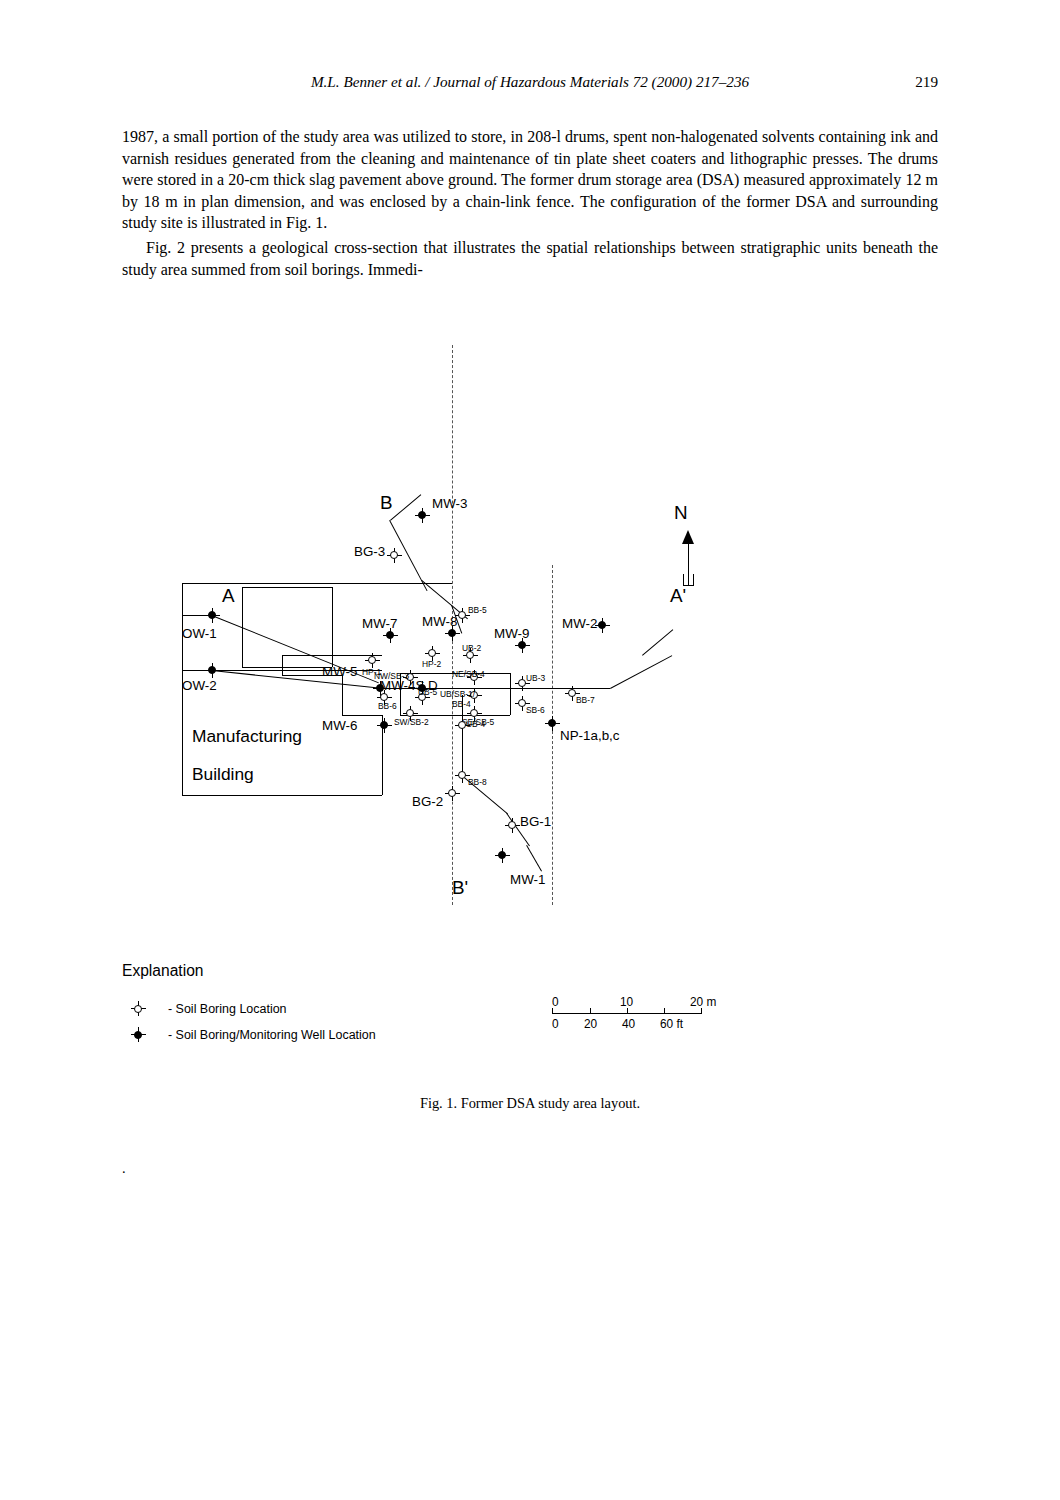M.L. Benner et al. / Journal of Hazardous Materials 72 (2000) 217–236 219
1987, a small portion of the study area was utilized to store, in 208-l drums, spent non-halogenated solvents containing ink and varnish residues generated from the cleaning and maintenance of tin plate sheet coaters and lithographic presses. The drums were stored in a 20-cm thick slag pavement above ground. The former drum storage area (DSA) measured approximately 12 m by 18 m in plan dimension, and was enclosed by a chain-link fence. The configuration of the former DSA and surrounding study site is illustrated in Fig. 1.
Fig. 2 presents a geological cross-section that illustrates the spatial relationships between stratigraphic units beneath the study area summed from soil borings. Immedi-
N
B
A
A'
B'
Manufacturing
Building
MW-3
BG-3
OW-1
OW-2
MW-5
MW-6
MW-7
HP-1
MW-8
BB-5
HP-2
UB-2
MW-9
MW-2
MW-4S,D
BB-6
UB-5
NW/SB-3
NE/SB-4
UB/SB-1/
BB-4
SW/SB-2
SE/SB-5
UB-3
SB-6
BB-7
NP-1a,b,c
UB-4
BB-8
BG-2
BG-1
MW-1
Explanation
- Soil Boring Location
- Soil Boring/Monitoring Well Location
0 10 20 m
0 20 40 60 ft
Fig. 1. Former DSA study area layout.
.